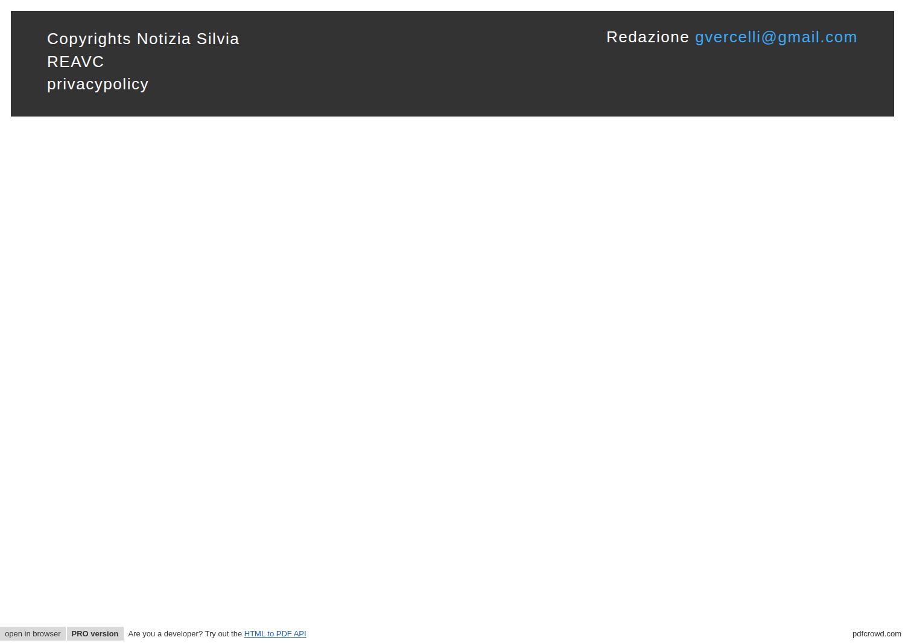Copyrights Notizia Silvia REAVC privacypolicy
Redazione gvercelli@gmail.com
open in browser PRO version Are you a developer? Try out the HTML to PDF API
pdfcrowd.com